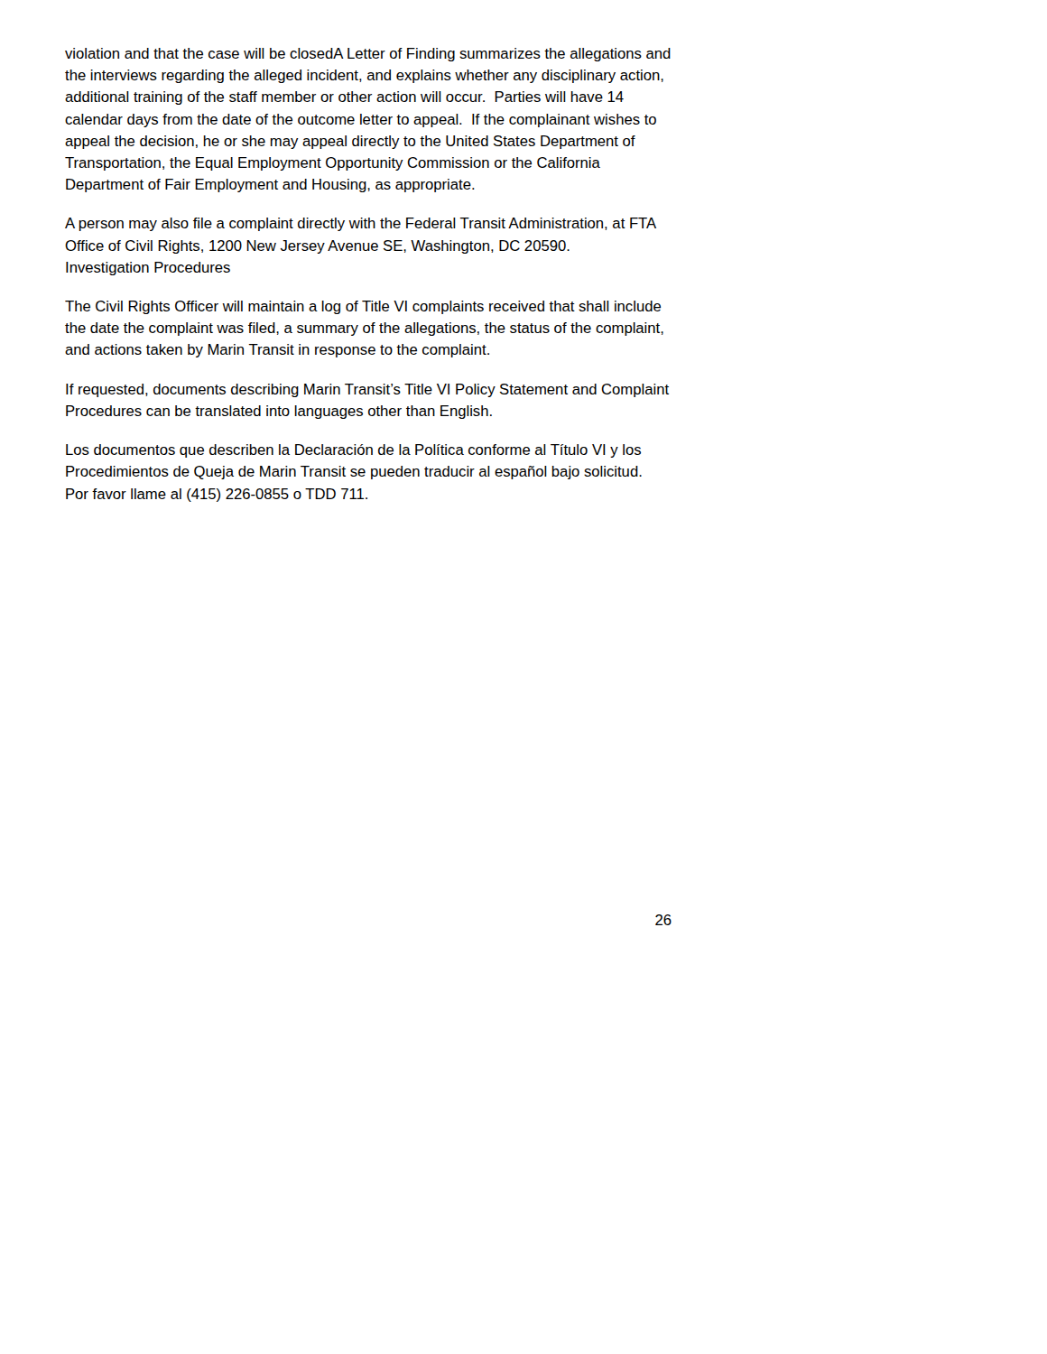violation and that the case will be closedA Letter of Finding summarizes the allegations and the interviews regarding the alleged incident, and explains whether any disciplinary action, additional training of the staff member or other action will occur. Parties will have 14 calendar days from the date of the outcome letter to appeal. If the complainant wishes to appeal the decision, he or she may appeal directly to the United States Department of Transportation, the Equal Employment Opportunity Commission or the California Department of Fair Employment and Housing, as appropriate.
A person may also file a complaint directly with the Federal Transit Administration, at FTA Office of Civil Rights, 1200 New Jersey Avenue SE, Washington, DC 20590.
Investigation Procedures
The Civil Rights Officer will maintain a log of Title VI complaints received that shall include the date the complaint was filed, a summary of the allegations, the status of the complaint, and actions taken by Marin Transit in response to the complaint.
If requested, documents describing Marin Transit’s Title VI Policy Statement and Complaint Procedures can be translated into languages other than English.
Los documentos que describen la Declaración de la Política conforme al Título VI y los Procedimientos de Queja de Marin Transit se pueden traducir al español bajo solicitud.
Por favor llame al (415) 226-0855 o TDD 711.
26